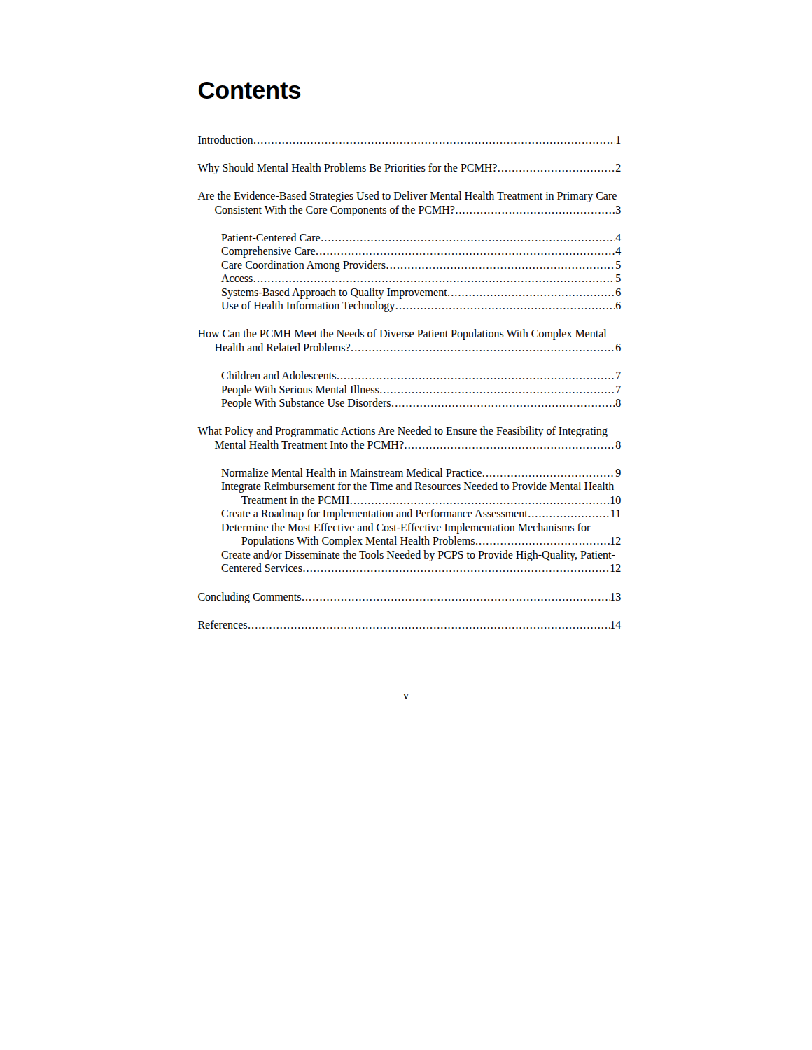Contents
Introduction ................................................................................................................................ 1
Why Should Mental Health Problems Be Priorities for the PCMH? ................................................ 2
Are the Evidence-Based Strategies Used to Deliver Mental Health Treatment in Primary Care Consistent With the Core Components of the PCMH? ................................................................. 3
Patient-Centered Care .............................................................................................................. 4
Comprehensive Care ................................................................................................................ 4
Care Coordination Among Providers ........................................................................................ 5
Access ................................................................................................................................. 5
Systems-Based Approach to Quality Improvement ................................................................... 6
Use of Health Information Technology ..................................................................................... 6
How Can the PCMH Meet the Needs of Diverse Patient Populations With Complex Mental Health and Related Problems? ....................................................................................................... 6
Children and Adolescents ......................................................................................................... 7
People With Serious Mental Illness .......................................................................................... 7
People With Substance Use Disorders ..................................................................................... 8
What Policy and Programmatic Actions Are Needed to Ensure the Feasibility of Integrating Mental Health Treatment Into the PCMH? .................................................................................... 8
Normalize Mental Health in Mainstream Medical Practice ...................................................... 9
Integrate Reimbursement for the Time and Resources Needed to Provide Mental Health Treatment in the PCMH ..................................................................................................... 10
Create a Roadmap for Implementation and Performance Assessment ...................................... 11
Determine the Most Effective and Cost-Effective Implementation Mechanisms for Populations With Complex Mental Health Problems ........................................................... 12
Create and/or Disseminate the Tools Needed by PCPS to Provide High-Quality, Patient- Centered Services .................................................................................................................... 12
Concluding Comments .................................................................................................................... 13
References ................................................................................................................................. 14
v